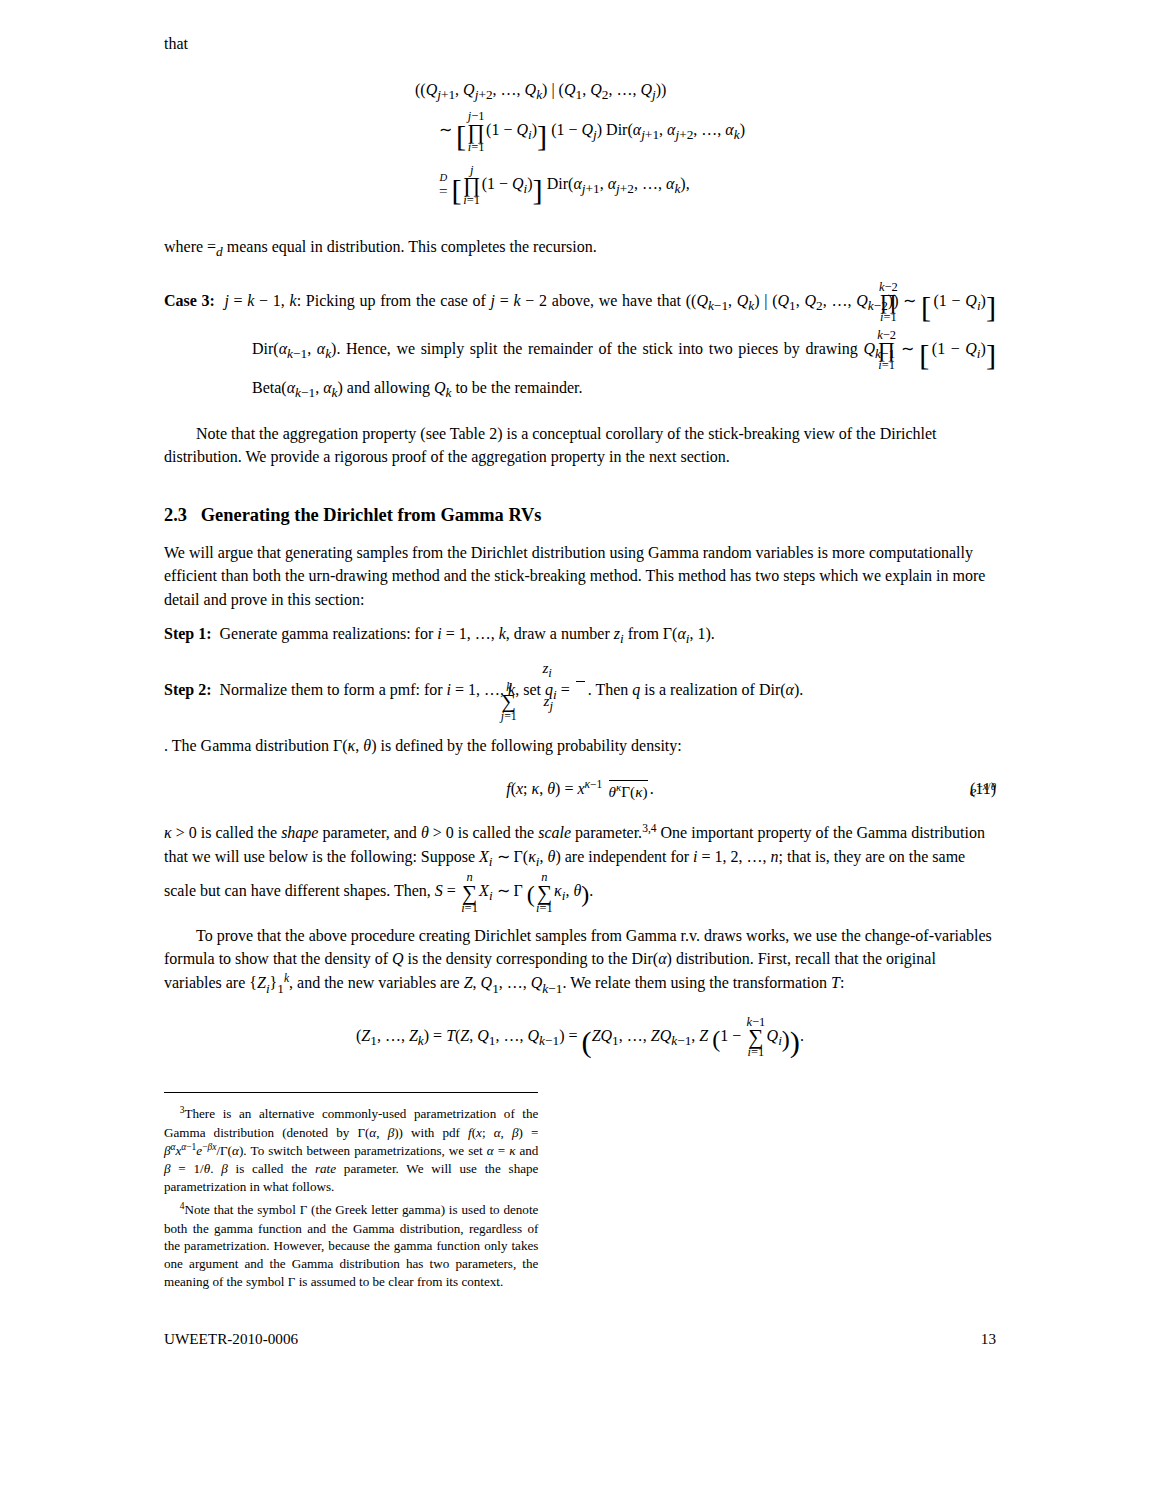that
((Qj+1, Qj+2, …, Qk) | (Q1, Q2, …, Qj))
∼ [j−1∏i=1(1 − Qi)] (1 − Qj) Dir(αj+1, αj+2, …, αk)
D= [j∏i=1(1 − Qi)] Dir(αj+1, αj+2, …, αk),
where =d means equal in distribution. This completes the recursion.
Case 3: j = k − 1, k: Picking up from the case of j = k − 2 above, we have that ((Qk−1, Qk) | (Q1, Q2, …, Qk−2)) ∼ [k−2∏i=1(1 − Qi)] Dir(αk−1, αk). Hence, we simply split the remainder of the stick into two pieces by drawing Qk−1 ∼ [k−2∏i=1(1 − Qi)] Beta(αk−1, αk) and allowing Qk to be the remainder.
Note that the aggregation property (see Table 2) is a conceptual corollary of the stick-breaking view of the Dirichlet distribution. We provide a rigorous proof of the aggregation property in the next section.
2.3 Generating the Dirichlet from Gamma RVs
We will argue that generating samples from the Dirichlet distribution using Gamma random variables is more computationally efficient than both the urn-drawing method and the stick-breaking method. This method has two steps which we explain in more detail and prove in this section:
Step 1: Generate gamma realizations: for i = 1, …, k, draw a number zi from Γ(αi, 1).
Step 2: Normalize them to form a pmf: for i = 1, …, k, set qi = zi k∑j=1 zj. Then q is a realization of Dir(α).
. The Gamma distribution Γ(κ, θ) is defined by the following probability density:
f(x; κ, θ) = xκ−1 e−x/θ θκΓ(κ). (11)
κ > 0 is called the shape parameter, and θ > 0 is called the scale parameter.3,4 One important property of the Gamma distribution that we will use below is the following: Suppose Xi ∼ Γ(κi, θ) are independent for i = 1, 2, …, n; that is, they are on the same scale but can have different shapes. Then, S = n∑i=1 Xi ∼ Γ (n∑i=1 κi, θ).
To prove that the above procedure creating Dirichlet samples from Gamma r.v. draws works, we use the change-of-variables formula to show that the density of Q is the density corresponding to the Dir(α) distribution. First, recall that the original variables are {Zi}1k, and the new variables are Z, Q1, …, Qk−1. We relate them using the transformation T:
(Z1, …, Zk) = T(Z, Q1, …, Qk−1) = (ZQ1, …, ZQk−1, Z (1 − k−1∑i=1 Qi)).
3There is an alternative commonly-used parametrization of the Gamma distribution (denoted by Γ(α, β)) with pdf f(x; α, β) = βαxα−1e−βx/Γ(α). To switch between parametrizations, we set α = κ and β = 1/θ. β is called the rate parameter. We will use the shape parametrization in what follows.
4Note that the symbol Γ (the Greek letter gamma) is used to denote both the gamma function and the Gamma distribution, regardless of the parametrization. However, because the gamma function only takes one argument and the Gamma distribution has two parameters, the meaning of the symbol Γ is assumed to be clear from its context.
UWEETR-2010-0006 13